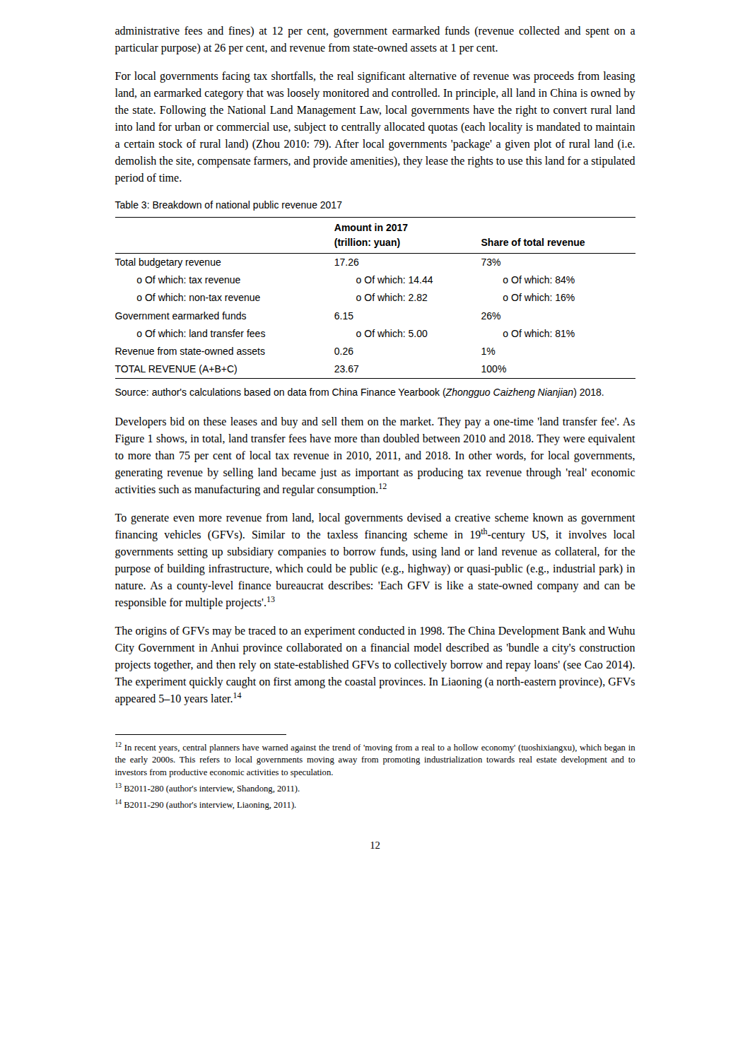administrative fees and fines) at 12 per cent, government earmarked funds (revenue collected and spent on a particular purpose) at 26 per cent, and revenue from state-owned assets at 1 per cent.
For local governments facing tax shortfalls, the real significant alternative of revenue was proceeds from leasing land, an earmarked category that was loosely monitored and controlled. In principle, all land in China is owned by the state. Following the National Land Management Law, local governments have the right to convert rural land into land for urban or commercial use, subject to centrally allocated quotas (each locality is mandated to maintain a certain stock of rural land) (Zhou 2010: 79). After local governments 'package' a given plot of rural land (i.e. demolish the site, compensate farmers, and provide amenities), they lease the rights to use this land for a stipulated period of time.
Table 3: Breakdown of national public revenue 2017
| | Amount in 2017 (trillion: yuan) | Share of total revenue |
| --- | --- | --- |
| Total budgetary revenue | 17.26 | 73% |
| o Of which: tax revenue | o Of which: 14.44 | o Of which: 84% |
| o Of which: non-tax revenue | o Of which: 2.82 | o Of which: 16% |
| Government earmarked funds | 6.15 | 26% |
| o Of which: land transfer fees | o Of which: 5.00 | o Of which: 81% |
| Revenue from state-owned assets | 0.26 | 1% |
| TOTAL REVENUE (A+B+C) | 23.67 | 100% |
Source: author's calculations based on data from China Finance Yearbook (Zhongguo Caizheng Nianjian) 2018.
Developers bid on these leases and buy and sell them on the market. They pay a one-time 'land transfer fee'. As Figure 1 shows, in total, land transfer fees have more than doubled between 2010 and 2018. They were equivalent to more than 75 per cent of local tax revenue in 2010, 2011, and 2018. In other words, for local governments, generating revenue by selling land became just as important as producing tax revenue through 'real' economic activities such as manufacturing and regular consumption.12
To generate even more revenue from land, local governments devised a creative scheme known as government financing vehicles (GFVs). Similar to the taxless financing scheme in 19th-century US, it involves local governments setting up subsidiary companies to borrow funds, using land or land revenue as collateral, for the purpose of building infrastructure, which could be public (e.g., highway) or quasi-public (e.g., industrial park) in nature. As a county-level finance bureaucrat describes: 'Each GFV is like a state-owned company and can be responsible for multiple projects'.13
The origins of GFVs may be traced to an experiment conducted in 1998. The China Development Bank and Wuhu City Government in Anhui province collaborated on a financial model described as 'bundle a city's construction projects together, and then rely on state-established GFVs to collectively borrow and repay loans' (see Cao 2014). The experiment quickly caught on first among the coastal provinces. In Liaoning (a north-eastern province), GFVs appeared 5–10 years later.14
12 In recent years, central planners have warned against the trend of 'moving from a real to a hollow economy' (tuoshixiangxu), which began in the early 2000s. This refers to local governments moving away from promoting industrialization towards real estate development and to investors from productive economic activities to speculation.
13 B2011-280 (author's interview, Shandong, 2011).
14 B2011-290 (author's interview, Liaoning, 2011).
12